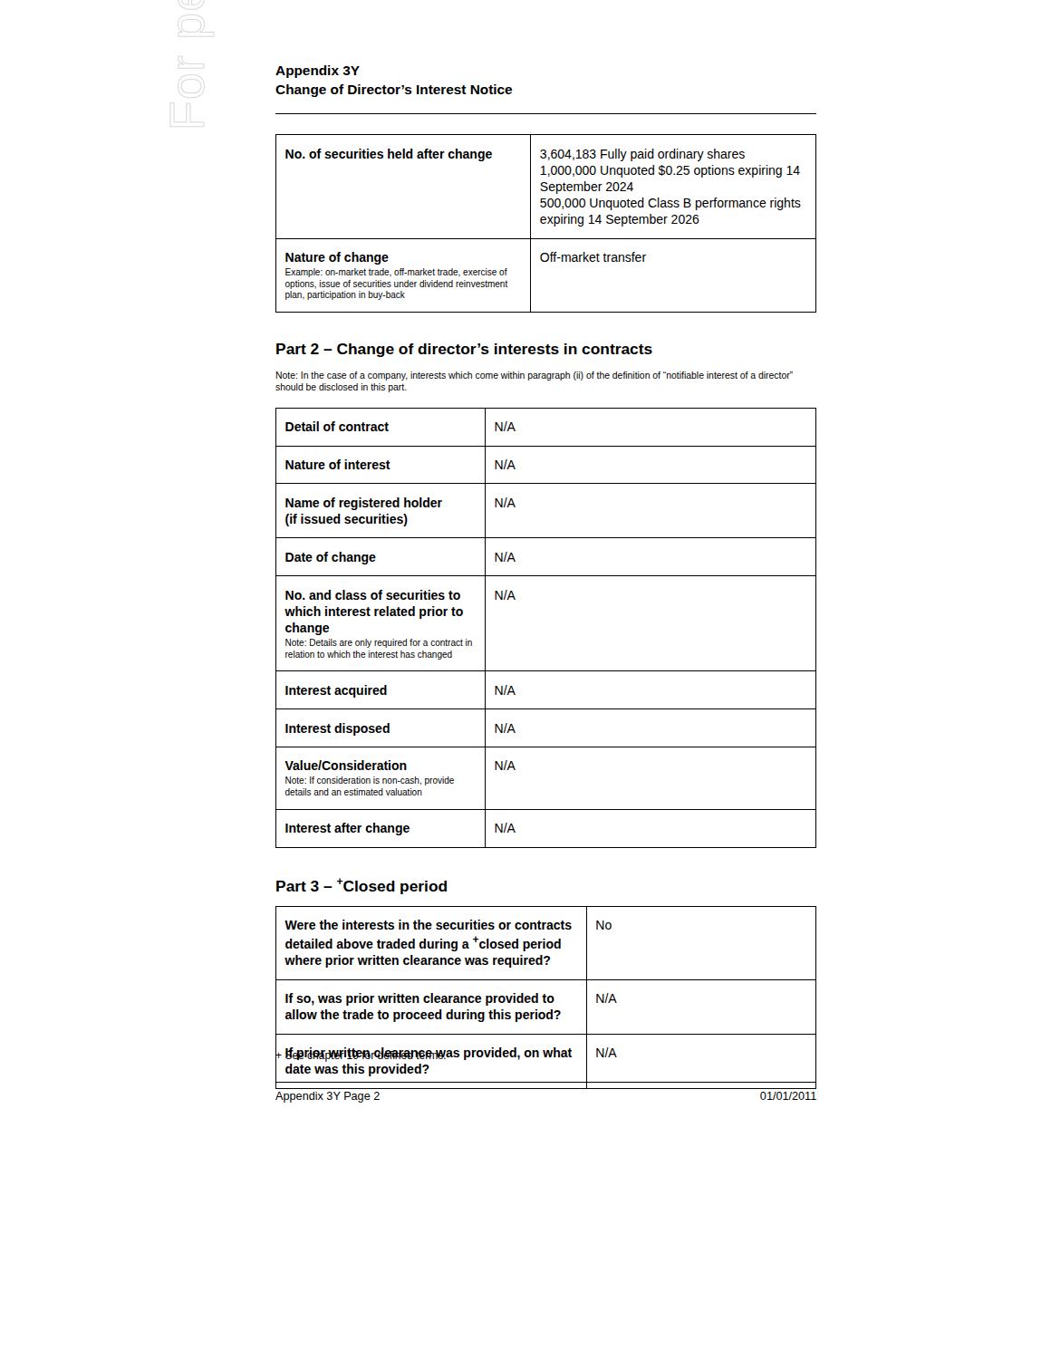For personal use only
Appendix 3Y
Change of Director’s Interest Notice
| No. of securities held after change | 3,604,183 Fully paid ordinary shares 1,000,000 Unquoted $0.25 options expiring 14 September 2024 500,000 Unquoted Class B performance rights expiring 14 September 2026 |
| Nature of change Example: on-market trade, off-market trade, exercise of options, issue of securities under dividend reinvestment plan, participation in buy-back | Off-market transfer |
Part 2 – Change of director’s interests in contracts
Note: In the case of a company, interests which come within paragraph (ii) of the definition of “notifiable interest of a director” should be disclosed in this part.
| Detail of contract | N/A |
| Nature of interest | N/A |
| Name of registered holder (if issued securities) | N/A |
| Date of change | N/A |
| No. and class of securities to which interest related prior to change Note: Details are only required for a contract in relation to which the interest has changed | N/A |
| Interest acquired | N/A |
| Interest disposed | N/A |
| Value/Consideration Note: If consideration is non-cash, provide details and an estimated valuation | N/A |
| Interest after change | N/A |
Part 3 – +Closed period
| Were the interests in the securities or contracts detailed above traded during a + closed period where prior written clearance was required? | No |
| If so, was prior written clearance provided to allow the trade to proceed during this period? | N/A |
| If prior written clearance was provided, on what date was this provided? | N/A |
+ See chapter 19 for defined terms.
Appendix 3Y Page 2 01/01/2011